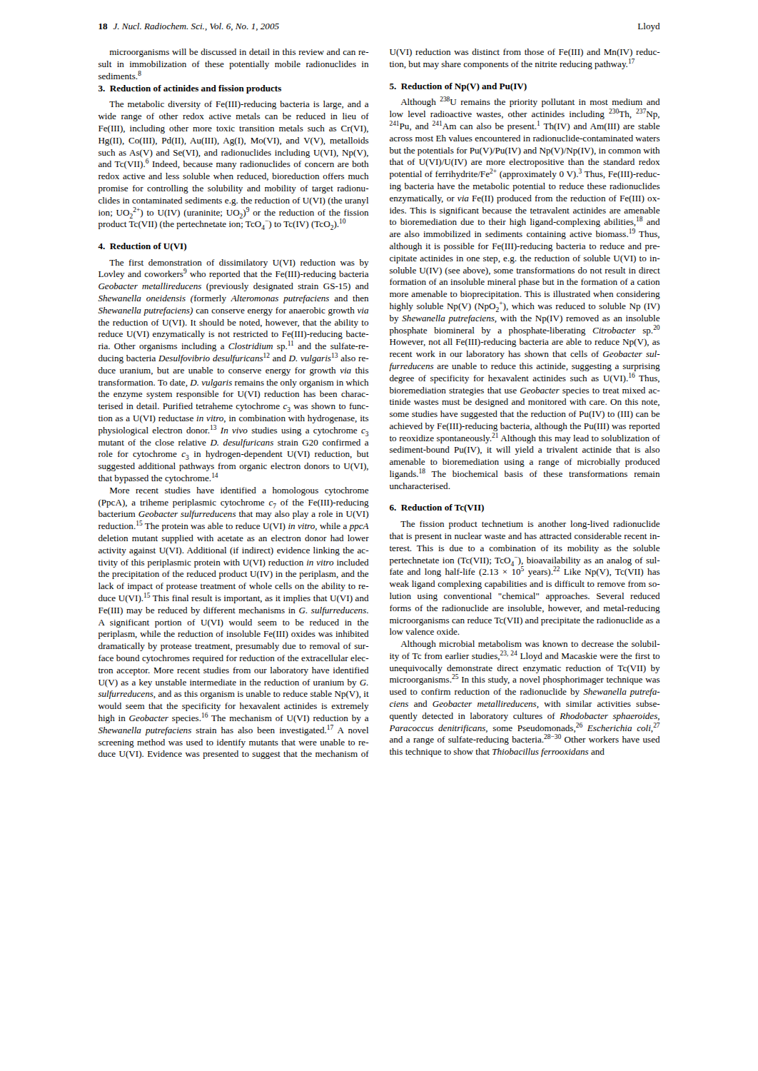18 J. Nucl. Radiochem. Sci., Vol. 6, No. 1, 2005
Lloyd
microorganisms will be discussed in detail in this review and can result in immobilization of these potentially mobile radionuclides in sediments.8
3. Reduction of actinides and fission products
The metabolic diversity of Fe(III)-reducing bacteria is large, and a wide range of other redox active metals can be reduced in lieu of Fe(III), including other more toxic transition metals such as Cr(VI), Hg(II), Co(III), Pd(II), Au(III), Ag(I), Mo(VI), and V(V), metalloids such as As(V) and Se(VI), and radionuclides including U(VI), Np(V), and Tc(VII).6 Indeed, because many radionuclides of concern are both redox active and less soluble when reduced, bioreduction offers much promise for controlling the solubility and mobility of target radionuclides in contaminated sediments e.g. the reduction of U(VI) (the uranyl ion; UO22+) to U(IV) (uraninite; UO2)9 or the reduction of the fission product Tc(VII) (the pertechnetate ion; TcO4−) to Tc(IV) (TcO2).10
4. Reduction of U(VI)
The first demonstration of dissimilatory U(VI) reduction was by Lovley and coworkers9 who reported that the Fe(III)-reducing bacteria Geobacter metallireducens (previously designated strain GS-15) and Shewanella oneidensis (formerly Alteromonas putrefaciens and then Shewanella putrefaciens) can conserve energy for anaerobic growth via the reduction of U(VI). It should be noted, however, that the ability to reduce U(VI) enzymatically is not restricted to Fe(III)-reducing bacteria. Other organisms including a Clostridium sp.11 and the sulfate-reducing bacteria Desulfovibrio desulfuricans12 and D. vulgaris13 also reduce uranium, but are unable to conserve energy for growth via this transformation. To date, D. vulgaris remains the only organism in which the enzyme system responsible for U(VI) reduction has been characterised in detail. Purified tetraheme cytochrome c3 was shown to function as a U(VI) reductase in vitro, in combination with hydrogenase, its physiological electron donor.13 In vivo studies using a cytochrome c3 mutant of the close relative D. desulfuricans strain G20 confirmed a role for cytochrome c3 in hydrogen-dependent U(VI) reduction, but suggested additional pathways from organic electron donors to U(VI), that bypassed the cytochrome.14
More recent studies have identified a homologous cytochrome (PpcA), a triheme periplasmic cytochrome c7 of the Fe(III)-reducing bacterium Geobacter sulfurreducens that may also play a role in U(VI) reduction.15 The protein was able to reduce U(VI) in vitro, while a ppcA deletion mutant supplied with acetate as an electron donor had lower activity against U(VI). Additional (if indirect) evidence linking the activity of this periplasmic protein with U(VI) reduction in vitro included the precipitation of the reduced product U(IV) in the periplasm, and the lack of impact of protease treatment of whole cells on the ability to reduce U(VI).15 This final result is important, as it implies that U(VI) and Fe(III) may be reduced by different mechanisms in G. sulfurreducens. A significant portion of U(VI) would seem to be reduced in the periplasm, while the reduction of insoluble Fe(III) oxides was inhibited dramatically by protease treatment, presumably due to removal of surface bound cytochromes required for reduction of the extracellular electron acceptor. More recent studies from our laboratory have identified U(V) as a key unstable intermediate in the reduction of uranium by G. sulfurreducens, and as this organism is unable to reduce stable Np(V), it would seem that the specificity for hexavalent actinides is extremely high in Geobacter species.16 The mechanism of U(VI) reduction by a Shewanella putrefaciens strain has also been investigated.17 A novel screening method was used to identify mutants that were unable to reduce U(VI). Evidence was presented to suggest that the mechanism of U(VI) reduction was distinct from those of Fe(III) and Mn(IV) reduction, but may share components of the nitrite reducing pathway.17
5. Reduction of Np(V) and Pu(IV)
Although 238U remains the priority pollutant in most medium and low level radioactive wastes, other actinides including 230Th, 237Np, 241Pu, and 241Am can also be present.1 Th(IV) and Am(III) are stable across most Eh values encountered in radionuclide-contaminated waters but the potentials for Pu(V)/Pu(IV) and Np(V)/Np(IV), in common with that of U(VI)/U(IV) are more electropositive than the standard redox potential of ferrihydrite/Fe2+ (approximately 0 V).3 Thus, Fe(III)-reducing bacteria have the metabolic potential to reduce these radionuclides enzymatically, or via Fe(II) produced from the reduction of Fe(III) oxides. This is significant because the tetravalent actinides are amenable to bioremediation due to their high ligand-complexing abilities,18 and are also immobilized in sediments containing active biomass.19 Thus, although it is possible for Fe(III)-reducing bacteria to reduce and precipitate actinides in one step, e.g. the reduction of soluble U(VI) to insoluble U(IV) (see above), some transformations do not result in direct formation of an insoluble mineral phase but in the formation of a cation more amenable to bioprecipitation. This is illustrated when considering highly soluble Np(V) (NpO2+), which was reduced to soluble Np (IV) by Shewanella putrefaciens, with the Np(IV) removed as an insoluble phosphate biomineral by a phosphate-liberating Citrobacter sp.20 However, not all Fe(III)-reducing bacteria are able to reduce Np(V), as recent work in our laboratory has shown that cells of Geobacter sulfurreducens are unable to reduce this actinide, suggesting a surprising degree of specificity for hexavalent actinides such as U(VI).16 Thus, bioremediation strategies that use Geobacter species to treat mixed actinide wastes must be designed and monitored with care. On this note, some studies have suggested that the reduction of Pu(IV) to (III) can be achieved by Fe(III)-reducing bacteria, although the Pu(III) was reported to reoxidize spontaneously.21 Although this may lead to solublization of sediment-bound Pu(IV), it will yield a trivalent actinide that is also amenable to bioremediation using a range of microbially produced ligands.18 The biochemical basis of these transformations remain uncharacterised.
6. Reduction of Tc(VII)
The fission product technetium is another long-lived radionuclide that is present in nuclear waste and has attracted considerable recent interest. This is due to a combination of its mobility as the soluble pertechnetate ion (Tc(VII); TcO4−), bioavailability as an analog of sulfate and long half-life (2.13 × 105 years).22 Like Np(V), Tc(VII) has weak ligand complexing capabilities and is difficult to remove from solution using conventional "chemical" approaches. Several reduced forms of the radionuclide are insoluble, however, and metal-reducing microorganisms can reduce Tc(VII) and precipitate the radionuclide as a low valence oxide.
Although microbial metabolism was known to decrease the solubility of Tc from earlier studies,23, 24 Lloyd and Macaskie were the first to unequivocally demonstrate direct enzymatic reduction of Tc(VII) by microorganisms.25 In this study, a novel phosphorimager technique was used to confirm reduction of the radionuclide by Shewanella putrefaciens and Geobacter metallireducens, with similar activities subsequently detected in laboratory cultures of Rhodobacter sphaeroides, Paracoccus denitrificans, some Pseudomonads,26 Escherichia coli,27 and a range of sulfate-reducing bacteria.28−30 Other workers have used this technique to show that Thiobacillus ferrooxidans and